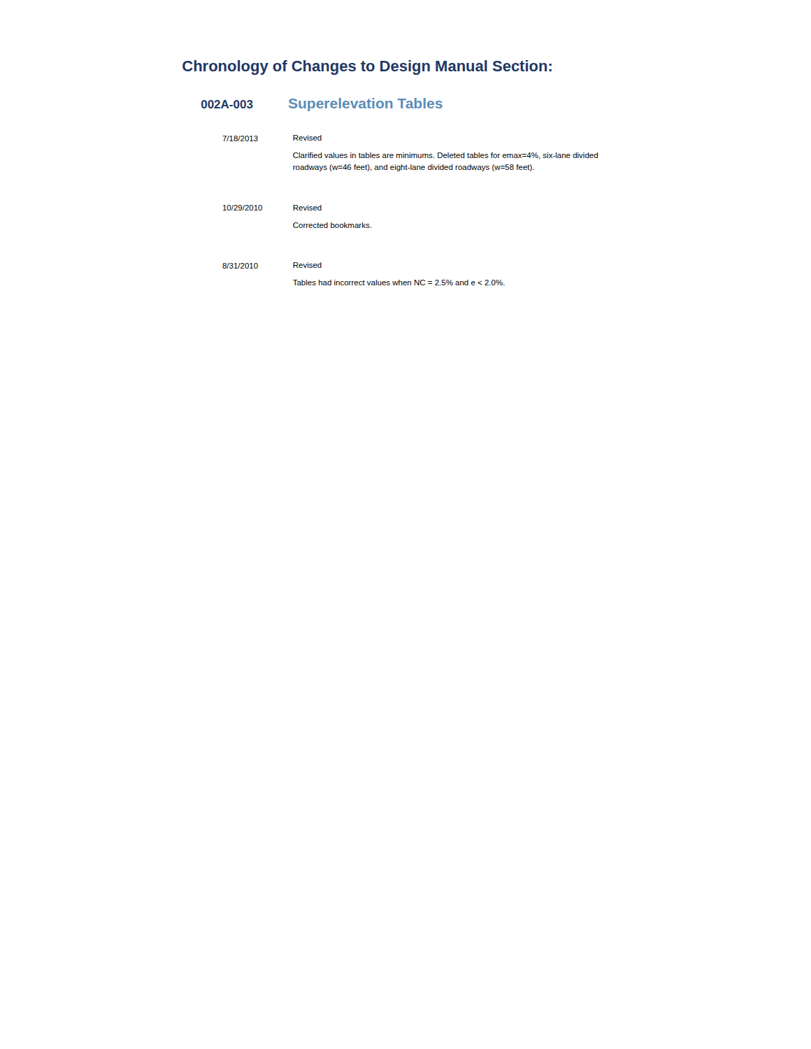Chronology of Changes to Design Manual Section:
002A-003
Superelevation Tables
7/18/2013
Revised
Clarified values in tables are minimums. Deleted tables for emax=4%, six-lane divided roadways (w=46 feet), and eight-lane divided roadways (w=58 feet).
10/29/2010
Revised
Corrected bookmarks.
8/31/2010
Revised
Tables had incorrect values when NC = 2.5% and e < 2.0%.